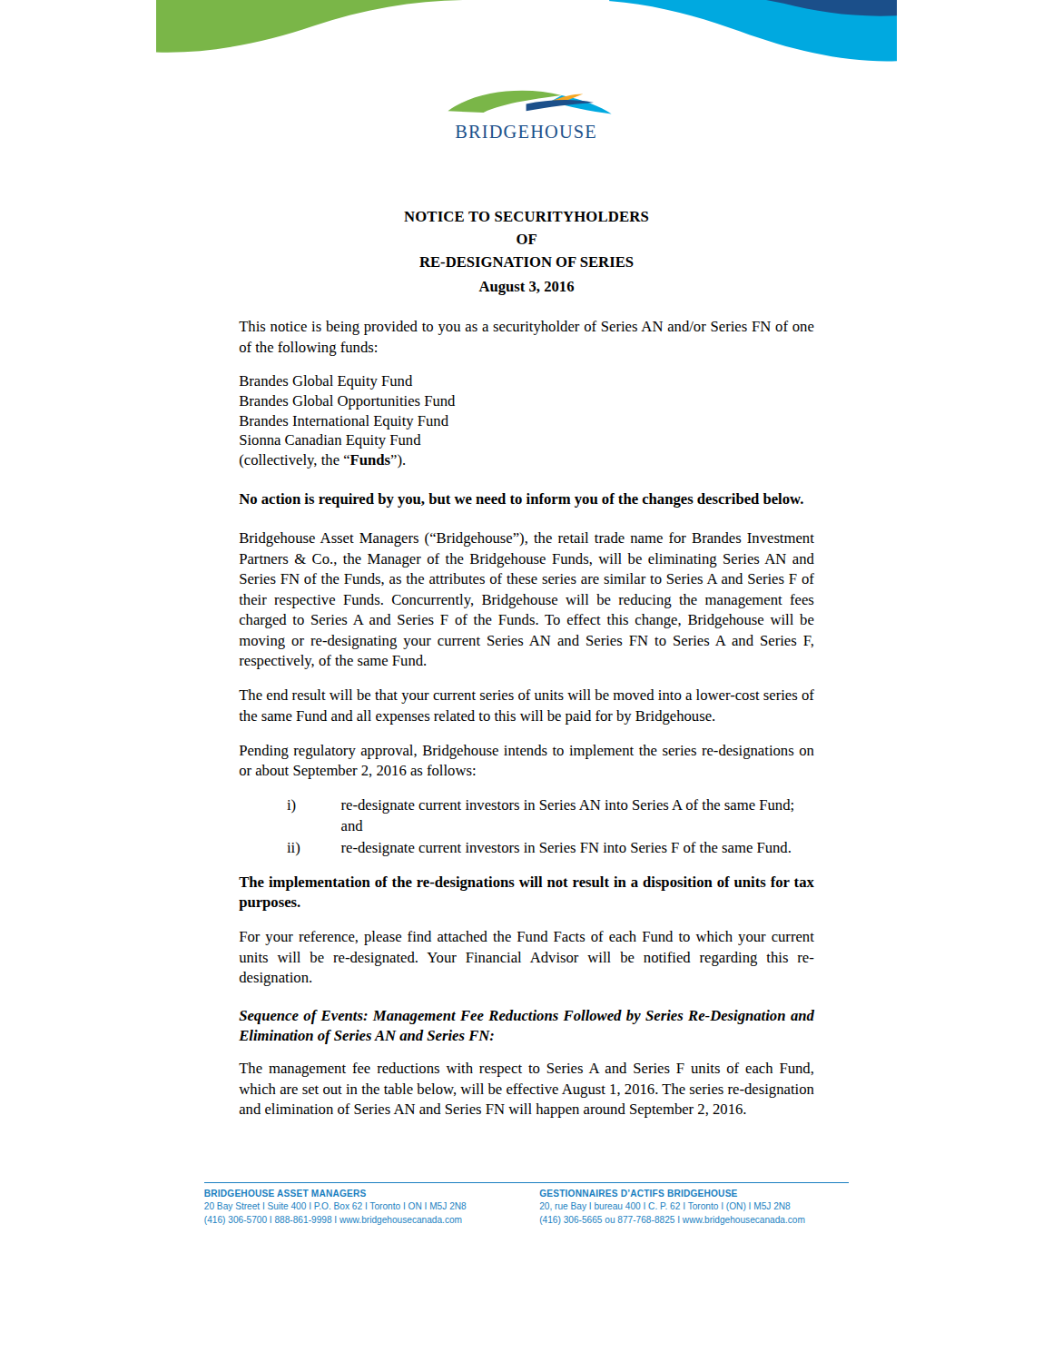BRIDGEHOUSE
NOTICE TO SECURITYHOLDERS
OF
RE-DESIGNATION OF SERIES
August 3, 2016
This notice is being provided to you as a securityholder of Series AN and/or Series FN of one of the following funds:
Brandes Global Equity Fund
Brandes Global Opportunities Fund
Brandes International Equity Fund
Sionna Canadian Equity Fund
(collectively, the “Funds”).
No action is required by you, but we need to inform you of the changes described below.
Bridgehouse Asset Managers (“Bridgehouse”), the retail trade name for Brandes Investment Partners & Co., the Manager of the Bridgehouse Funds, will be eliminating Series AN and Series FN of the Funds, as the attributes of these series are similar to Series A and Series F of their respective Funds. Concurrently, Bridgehouse will be reducing the management fees charged to Series A and Series F of the Funds. To effect this change, Bridgehouse will be moving or re-designating your current Series AN and Series FN to Series A and Series F, respectively, of the same Fund.
The end result will be that your current series of units will be moved into a lower-cost series of the same Fund and all expenses related to this will be paid for by Bridgehouse.
Pending regulatory approval, Bridgehouse intends to implement the series re-designations on or about September 2, 2016 as follows:
i) re-designate current investors in Series AN into Series A of the same Fund; and
ii) re-designate current investors in Series FN into Series F of the same Fund.
The implementation of the re-designations will not result in a disposition of units for tax purposes.
For your reference, please find attached the Fund Facts of each Fund to which your current units will be re-designated. Your Financial Advisor will be notified regarding this re-designation.
Sequence of Events: Management Fee Reductions Followed by Series Re-Designation and Elimination of Series AN and Series FN:
The management fee reductions with respect to Series A and Series F units of each Fund, which are set out in the table below, will be effective August 1, 2016. The series re-designation and elimination of Series AN and Series FN will happen around September 2, 2016.
BRIDGEHOUSE ASSET MANAGERS
20 Bay Street I Suite 400 I P.O. Box 62 I Toronto I ON I M5J 2N8
(416) 306-5700 I 888-861-9998 I www.bridgehousecanada.com
GESTIONNAIRES D’ACTIFS BRIDGEHOUSE
20, rue Bay I bureau 400 I C. P. 62 I Toronto I (ON) I M5J 2N8
(416) 306-5665 ou 877-768-8825 I www.bridgehousecanada.com